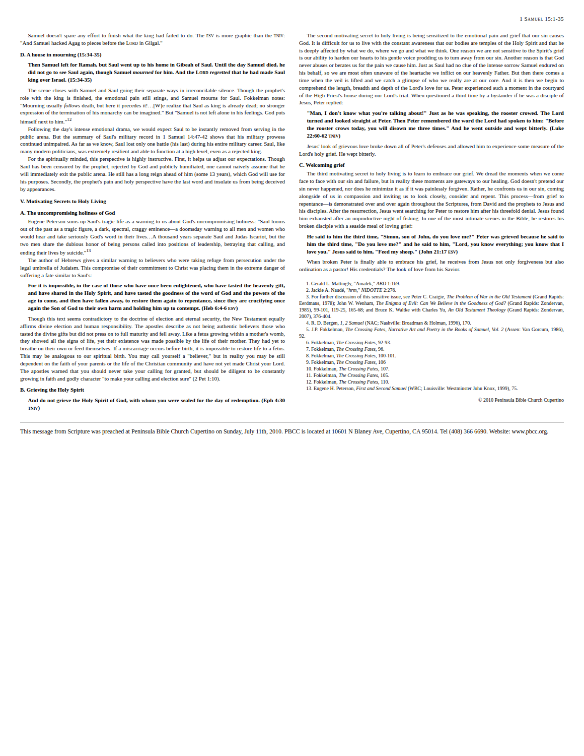1 Samuel 15:1-35
Samuel doesn't spare any effort to finish what the king had failed to do. The esv is more graphic than the tniv: "And Samuel hacked Agag to pieces before the Lord in Gilgal."
D. A house in mourning (15:34-35)
Then Samuel left for Ramah, but Saul went up to his home in Gibeah of Saul. Until the day Samuel died, he did not go to see Saul again, though Samuel mourned for him. And the Lord regretted that he had made Saul king over Israel. (15:34-35)
The scene closes with Samuel and Saul going their separate ways in irreconcilable silence. Though the prophet's role with the king is finished, the emotional pain still stings, and Samuel mourns for Saul. Fokkelman notes: "Mourning usually follows death, but here it precedes it!…[W]e realize that Saul as king is already dead; no stronger expression of the termination of his monarchy can be imagined." But "Samuel is not left alone in his feelings. God puts himself next to him."12
Following the day's intense emotional drama, we would expect Saul to be instantly removed from serving in the public arena. But the summary of Saul's military record in 1 Samuel 14:47-42 shows that his military prowess continued unimpaired. As far as we know, Saul lost only one battle (his last) during his entire military career. Saul, like many modern politicians, was extremely resilient and able to function at a high level, even as a rejected king.
For the spiritually minded, this perspective is highly instructive. First, it helps us adjust our expectations. Though Saul has been censured by the prophet, rejected by God and publicly humiliated, one cannot naively assume that he will immediately exit the public arena. He still has a long reign ahead of him (some 13 years), which God will use for his purposes. Secondly, the prophet's pain and holy perspective have the last word and insulate us from being deceived by appearances.
V. Motivating Secrets to Holy Living
A. The uncompromising holiness of God
Eugene Peterson sums up Saul's tragic life as a warning to us about God's uncompromising holiness: "Saul looms out of the past as a tragic figure, a dark, spectral, craggy eminence—a doomsday warning to all men and women who would hear and take seriously God's word in their lives…A thousand years separate Saul and Judas Iscariot, but the two men share the dubious honor of being persons called into positions of leadership, betraying that calling, and ending their lives by suicide."13
The author of Hebrews gives a similar warning to believers who were taking refuge from persecution under the legal umbrella of Judaism. This compromise of their commitment to Christ was placing them in the extreme danger of suffering a fate similar to Saul's:
For it is impossible, in the case of those who have once been enlightened, who have tasted the heavenly gift, and have shared in the Holy Spirit, and have tasted the goodness of the word of God and the powers of the age to come, and then have fallen away, to restore them again to repentance, since they are crucifying once again the Son of God to their own harm and holding him up to contempt. (Heb 6:4-6 esv)
Though this text seems contradictory to the doctrine of election and eternal security, the New Testament equally affirms divine election and human responsibility. The apostles describe as not being authentic believers those who tasted the divine gifts but did not press on to full maturity and fell away. Like a fetus growing within a mother's womb, they showed all the signs of life, yet their existence was made possible by the life of their mother. They had yet to breathe on their own or feed themselves. If a miscarriage occurs before birth, it is impossible to restore life to a fetus. This may be analogous to our spiritual birth. You may call yourself a "believer," but in reality you may be still dependent on the faith of your parents or the life of the Christian community and have not yet made Christ your Lord. The apostles warned that you should never take your calling for granted, but should be diligent to be constantly growing in faith and godly character "to make your calling and election sure" (2 Pet 1:10).
B. Grieving the Holy Spirit
And do not grieve the Holy Spirit of God, with whom you were sealed for the day of redemption. (Eph 4:30 tniv)
The second motivating secret to holy living is being sensitized to the emotional pain and grief that our sin causes God. It is difficult for us to live with the constant awareness that our bodies are temples of the Holy Spirit and that he is deeply affected by what we do, where we go and what we think. One reason we are not sensitive to the Spirit's grief is our ability to harden our hearts to his gentle voice prodding us to turn away from our sin. Another reason is that God never abuses or berates us for the pain we cause him. Just as Saul had no clue of the intense sorrow Samuel endured on his behalf, so we are most often unaware of the heartache we inflict on our heavenly Father. But then there comes a time when the veil is lifted and we catch a glimpse of who we really are at our core. And it is then we begin to comprehend the length, breadth and depth of the Lord's love for us. Peter experienced such a moment in the courtyard of the High Priest's house during our Lord's trial. When questioned a third time by a bystander if he was a disciple of Jesus, Peter replied:
"Man, I don't know what you're talking about!" Just as he was speaking, the rooster crowed. The Lord turned and looked straight at Peter. Then Peter remembered the word the Lord had spoken to him: "Before the rooster crows today, you will disown me three times." And he went outside and wept bitterly. (Luke 22:60-62 tniv)
Jesus' look of grievous love broke down all of Peter's defenses and allowed him to experience some measure of the Lord's holy grief. He wept bitterly.
C. Welcoming grief
The third motivating secret to holy living is to learn to embrace our grief. We dread the moments when we come face to face with our sin and failure, but in reality these moments are gateways to our healing. God doesn't pretend our sin never happened, nor does he minimize it as if it was painlessly forgiven. Rather, he confronts us in our sin, coming alongside of us in compassion and inviting us to look closely, consider and repent. This process—from grief to repentance—is demonstrated over and over again throughout the Scriptures, from David and the prophets to Jesus and his disciples. After the resurrection, Jesus went searching for Peter to restore him after his threefold denial. Jesus found him exhausted after an unproductive night of fishing. In one of the most intimate scenes in the Bible, he restores his broken disciple with a seaside meal of loving grief:
He said to him the third time, "Simon, son of John, do you love me?" Peter was grieved because he said to him the third time, "Do you love me?" and he said to him, "Lord, you know everything; you know that I love you." Jesus said to him, "Feed my sheep." (John 21:17 esv)
When broken Peter is finally able to embrace his grief, he receives from Jesus not only forgiveness but also ordination as a pastor! His credentials? The look of love from his Savior.
1. Gerald L. Mattingly, "Amalek," ABD 1:169.
2. Jackie A. Naudé, "hrm," NIDOTTE 2:276.
3. For further discussion of this sensitive issue, see Peter C. Craigie, The Problem of War in the Old Testament (Grand Rapids: Eerdmans, 1978); John W. Wenham, The Enigma of Evil: Can We Believe in the Goodness of God? (Grand Rapids: Zondervan, 1985), 99-101, 119-25, 165-68; and Bruce K. Waltke with Charles Yu, An Old Testament Theology (Grand Rapids: Zondervan, 2007), 376-404.
4. R. D. Bergen, 1, 2 Samuel (NAC; Nashville: Broadman & Holman, 1996), 170.
5. J.P. Fokkelman, The Crossing Fates, Narrative Art and Poetry in the Books of Samuel, Vol. 2 (Assen: Van Gorcum, 1986), 92.
6. Fokkelman, The Crossing Fates, 92-93.
7. Fokkelman, The Crossing Fates, 96.
8. Fokkelman, The Crossing Fates, 100-101.
9. Fokkelman, The Crossing Fates, 106
10. Fokkelman, The Crossing Fates, 107.
11. Fokkelman, The Crossing Fates, 105.
12. Fokkelman, The Crossing Fates, 110.
13. Eugene H. Peterson, First and Second Samuel (WBC; Louisville: Westminster John Knox, 1999), 75.
© 2010 Peninsula Bible Church Cupertino
This message from Scripture was preached at Peninsula Bible Church Cupertino on Sunday, July 11th, 2010. PBCC is located at 10601 N Blaney Ave, Cupertino, CA 95014. Tel (408) 366 6690. Website: www.pbcc.org.